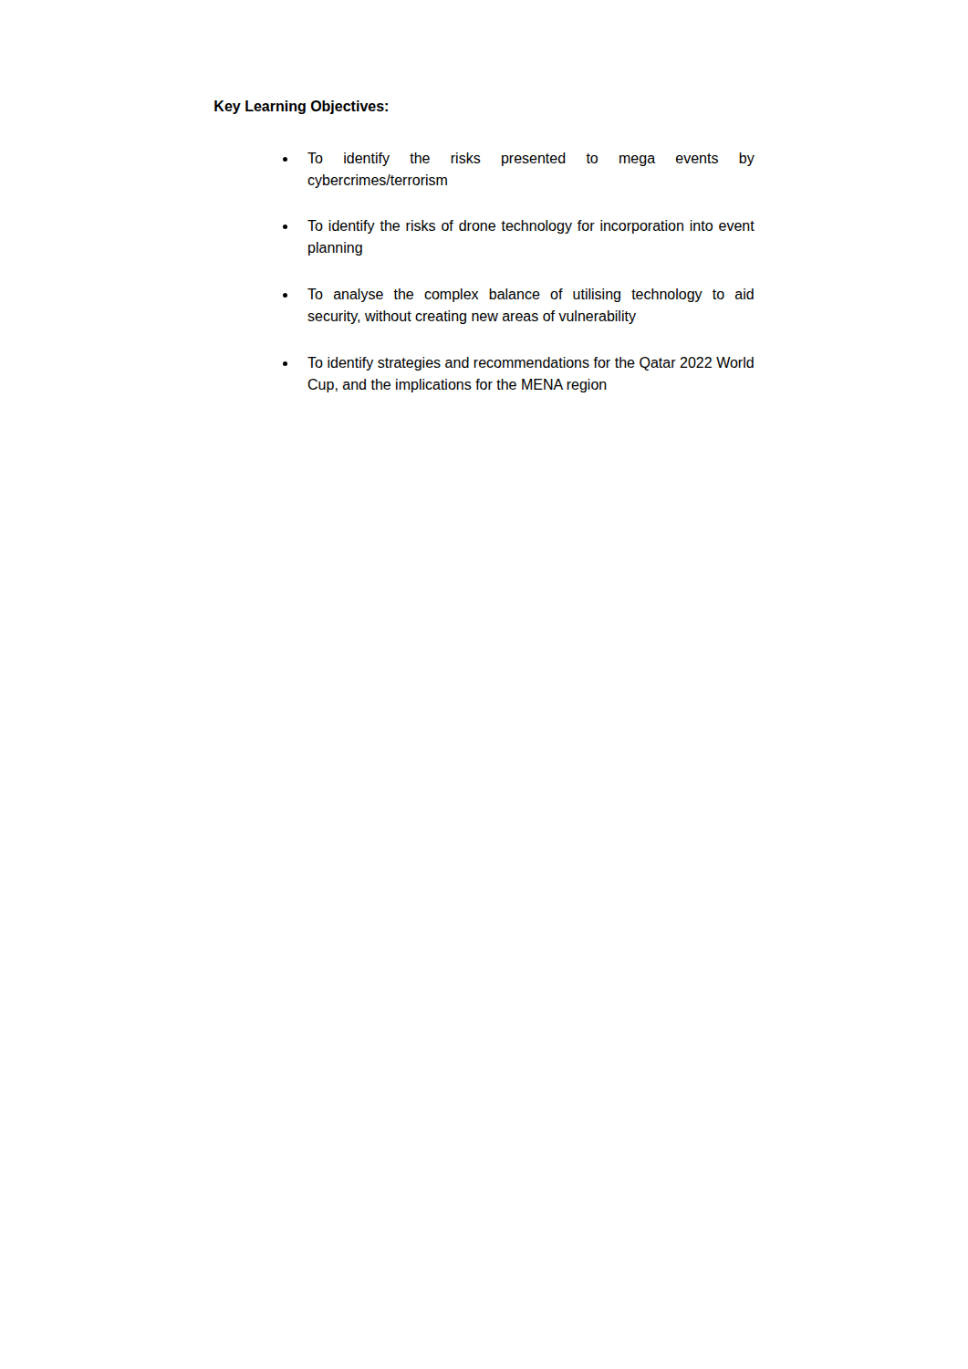Key Learning Objectives:
To identify the risks presented to mega events by cybercrimes/terrorism
To identify the risks of drone technology for incorporation into event planning
To analyse the complex balance of utilising technology to aid security, without creating new areas of vulnerability
To identify strategies and recommendations for the Qatar 2022 World Cup, and the implications for the MENA region